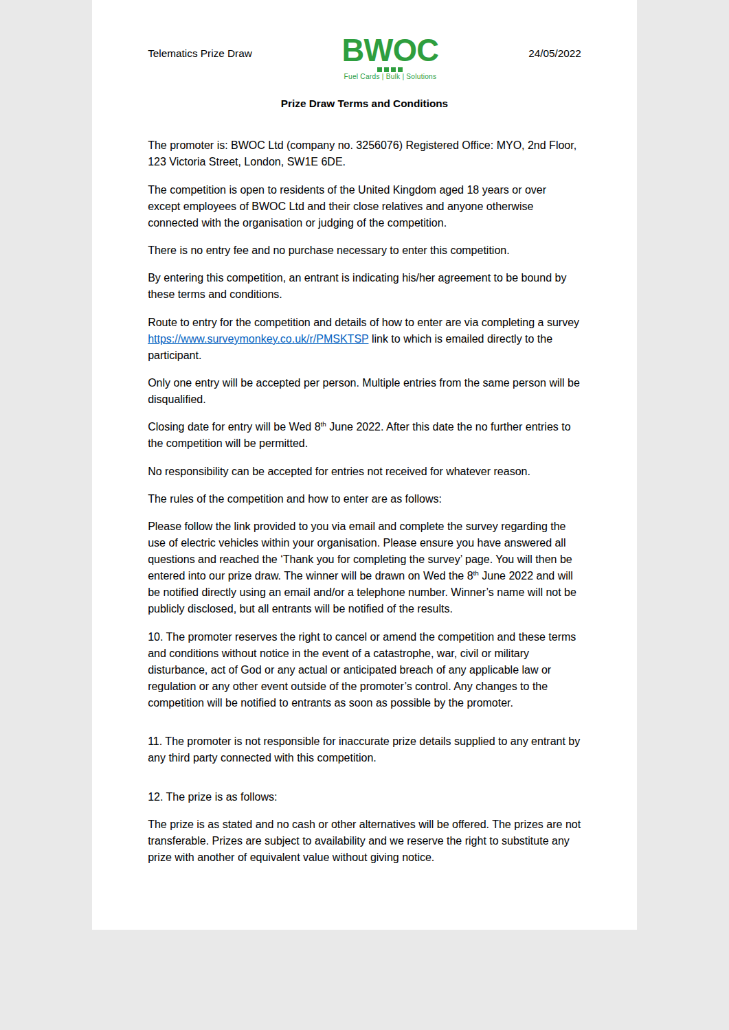Telematics Prize Draw
BWOC
Fuel Cards|Bulk|Solutions
24/05/2022
Prize Draw Terms and Conditions
The promoter is: BWOC Ltd (company no. 3256076) Registered Office: MYO, 2nd Floor, 123 Victoria Street, London, SW1E 6DE.
The competition is open to residents of the United Kingdom aged 18 years or over except employees of BWOC Ltd and their close relatives and anyone otherwise connected with the organisation or judging of the competition.
There is no entry fee and no purchase necessary to enter this competition.
By entering this competition, an entrant is indicating his/her agreement to be bound by these terms and conditions.
Route to entry for the competition and details of how to enter are via completing a survey https://www.surveymonkey.co.uk/r/PMSKTSP link to which is emailed directly to the participant.
Only one entry will be accepted per person. Multiple entries from the same person will be disqualified.
Closing date for entry will be Wed 8th June 2022. After this date the no further entries to the competition will be permitted.
No responsibility can be accepted for entries not received for whatever reason.
The rules of the competition and how to enter are as follows:
Please follow the link provided to you via email and complete the survey regarding the use of electric vehicles within your organisation. Please ensure you have answered all questions and reached the ‘Thank you for completing the survey’ page. You will then be entered into our prize draw. The winner will be drawn on Wed the 8th June 2022 and will be notified directly using an email and/or a telephone number. Winner’s name will not be publicly disclosed, but all entrants will be notified of the results.
10. The promoter reserves the right to cancel or amend the competition and these terms and conditions without notice in the event of a catastrophe, war, civil or military disturbance, act of God or any actual or anticipated breach of any applicable law or regulation or any other event outside of the promoter’s control. Any changes to the competition will be notified to entrants as soon as possible by the promoter.
11. The promoter is not responsible for inaccurate prize details supplied to any entrant by any third party connected with this competition.
12. The prize is as follows:
The prize is as stated and no cash or other alternatives will be offered. The prizes are not transferable. Prizes are subject to availability and we reserve the right to substitute any prize with another of equivalent value without giving notice.